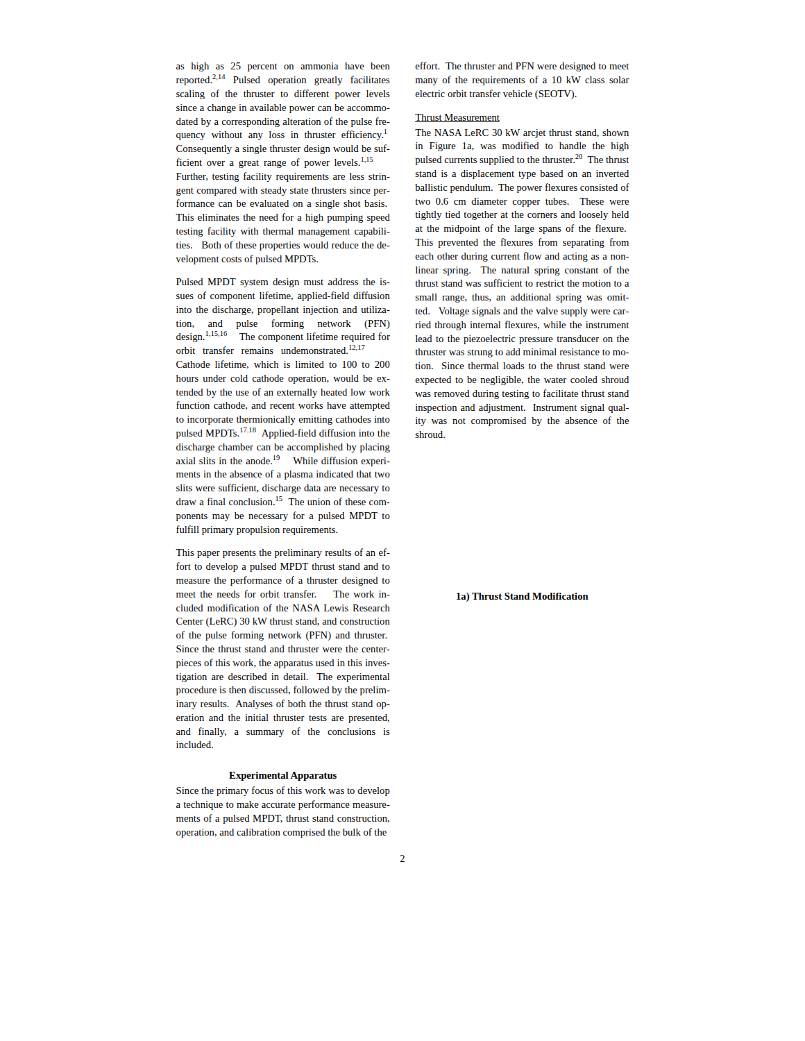as high as 25 percent on ammonia have been reported.2,14 Pulsed operation greatly facilitates scaling of the thruster to different power levels since a change in available power can be accommodated by a corresponding alteration of the pulse frequency without any loss in thruster efficiency.1 Consequently a single thruster design would be sufficient over a great range of power levels.1,15 Further, testing facility requirements are less stringent compared with steady state thrusters since performance can be evaluated on a single shot basis. This eliminates the need for a high pumping speed testing facility with thermal management capabilities. Both of these properties would reduce the development costs of pulsed MPDTs.
Pulsed MPDT system design must address the issues of component lifetime, applied-field diffusion into the discharge, propellant injection and utilization, and pulse forming network (PFN) design.1,15,16 The component lifetime required for orbit transfer remains undemonstrated.12,17 Cathode lifetime, which is limited to 100 to 200 hours under cold cathode operation, would be extended by the use of an externally heated low work function cathode, and recent works have attempted to incorporate thermionically emitting cathodes into pulsed MPDTs.17.18 Applied-field diffusion into the discharge chamber can be accomplished by placing axial slits in the anode.19 While diffusion experiments in the absence of a plasma indicated that two slits were sufficient, discharge data are necessary to draw a final conclusion.15 The union of these components may be necessary for a pulsed MPDT to fulfill primary propulsion requirements.
This paper presents the preliminary results of an effort to develop a pulsed MPDT thrust stand and to measure the performance of a thruster designed to meet the needs for orbit transfer. The work included modification of the NASA Lewis Research Center (LeRC) 30 kW thrust stand, and construction of the pulse forming network (PFN) and thruster. Since the thrust stand and thruster were the centerpieces of this work, the apparatus used in this investigation are described in detail. The experimental procedure is then discussed, followed by the preliminary results. Analyses of both the thrust stand operation and the initial thruster tests are presented, and finally, a summary of the conclusions is included.
Experimental Apparatus
Since the primary focus of this work was to develop a technique to make accurate performance measurements of a pulsed MPDT, thrust stand construction, operation, and calibration comprised the bulk of the
effort. The thruster and PFN were designed to meet many of the requirements of a 10 kW class solar electric orbit transfer vehicle (SEOTV).
Thrust Measurement
The NASA LeRC 30 kW arcjet thrust stand, shown in Figure 1a, was modified to handle the high pulsed currents supplied to the thruster.20 The thrust stand is a displacement type based on an inverted ballistic pendulum. The power flexures consisted of two 0.6 cm diameter copper tubes. These were tightly tied together at the corners and loosely held at the midpoint of the large spans of the flexure. This prevented the flexures from separating from each other during current flow and acting as a nonlinear spring. The natural spring constant of the thrust stand was sufficient to restrict the motion to a small range, thus, an additional spring was omitted. Voltage signals and the valve supply were carried through internal flexures, while the instrument lead to the piezoelectric pressure transducer on the thruster was strung to add minimal resistance to motion. Since thermal loads to the thrust stand were expected to be negligible, the water cooled shroud was removed during testing to facilitate thrust stand inspection and adjustment. Instrument signal quality was not compromised by the absence of the shroud.
1a) Thrust Stand Modification
2